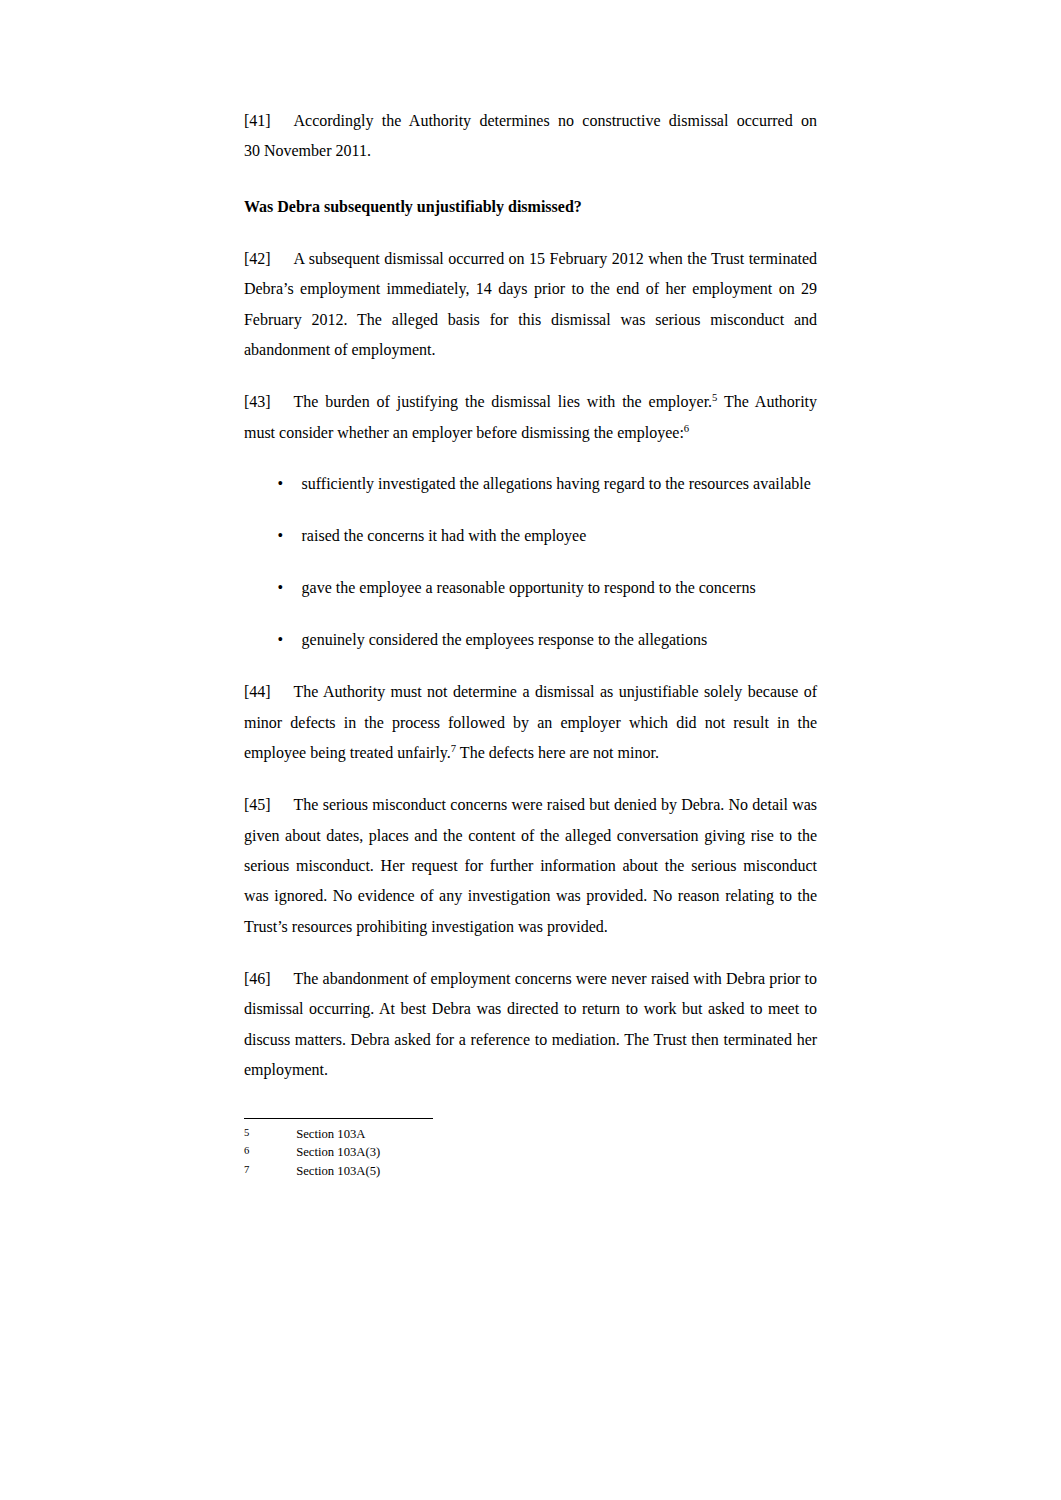[41] Accordingly the Authority determines no constructive dismissal occurred on 30 November 2011.
Was Debra subsequently unjustifiably dismissed?
[42] A subsequent dismissal occurred on 15 February 2012 when the Trust terminated Debra’s employment immediately, 14 days prior to the end of her employment on 29 February 2012. The alleged basis for this dismissal was serious misconduct and abandonment of employment.
[43] The burden of justifying the dismissal lies with the employer.5 The Authority must consider whether an employer before dismissing the employee:6
sufficiently investigated the allegations having regard to the resources available
raised the concerns it had with the employee
gave the employee a reasonable opportunity to respond to the concerns
genuinely considered the employees response to the allegations
[44] The Authority must not determine a dismissal as unjustifiable solely because of minor defects in the process followed by an employer which did not result in the employee being treated unfairly.7 The defects here are not minor.
[45] The serious misconduct concerns were raised but denied by Debra. No detail was given about dates, places and the content of the alleged conversation giving rise to the serious misconduct. Her request for further information about the serious misconduct was ignored. No evidence of any investigation was provided. No reason relating to the Trust’s resources prohibiting investigation was provided.
[46] The abandonment of employment concerns were never raised with Debra prior to dismissal occurring. At best Debra was directed to return to work but asked to meet to discuss matters. Debra asked for a reference to mediation. The Trust then terminated her employment.
5 Section 103A
6 Section 103A(3)
7 Section 103A(5)